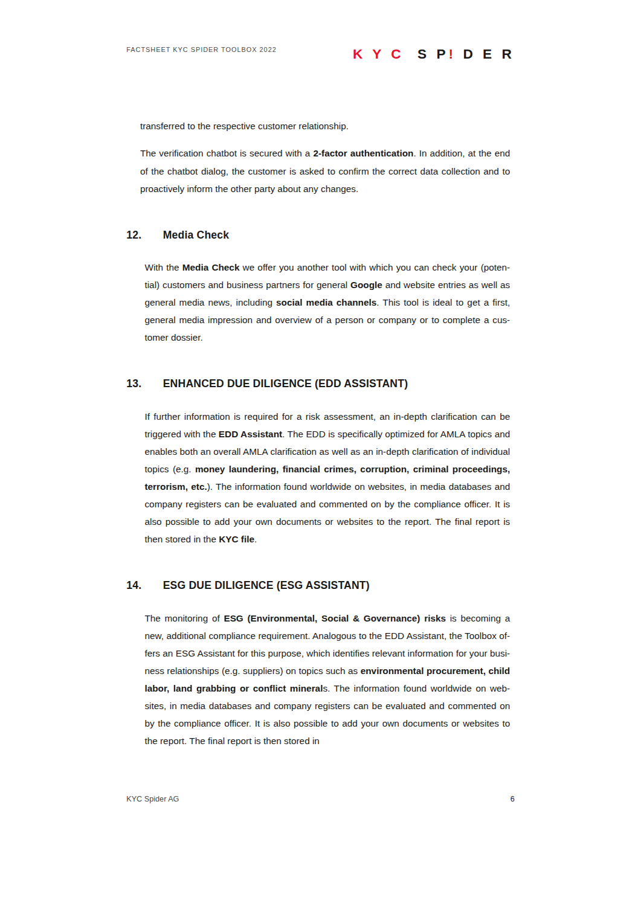Factsheet KYC Spider Toolbox 2022
K Y C S P! D E R
transferred to the respective customer relationship.
The verification chatbot is secured with a 2-factor authentication. In addition, at the end of the chatbot dialog, the customer is asked to confirm the correct data collection and to proactively inform the other party about any changes.
12. Media Check
With the Media Check we offer you another tool with which you can check your (potential) customers and business partners for general Google and website entries as well as general media news, including social media channels. This tool is ideal to get a first, general media impression and overview of a person or company or to complete a customer dossier.
13. ENHANCED DUE DILIGENCE (EDD ASSISTANT)
If further information is required for a risk assessment, an in-depth clarification can be triggered with the EDD Assistant. The EDD is specifically optimized for AMLA topics and enables both an overall AMLA clarification as well as an in-depth clarification of individual topics (e.g. money laundering, financial crimes, corruption, criminal proceedings, terrorism, etc.). The information found worldwide on websites, in media databases and company registers can be evaluated and commented on by the compliance officer. It is also possible to add your own documents or websites to the report. The final report is then stored in the KYC file.
14. ESG DUE DILIGENCE (ESG ASSISTANT)
The monitoring of ESG (Environmental, Social & Governance) risks is becoming a new, additional compliance requirement. Analogous to the EDD Assistant, the Toolbox offers an ESG Assistant for this purpose, which identifies relevant information for your business relationships (e.g. suppliers) on topics such as environmental procurement, child labor, land grabbing or conflict minerals. The information found worldwide on websites, in media databases and company registers can be evaluated and commented on by the compliance officer. It is also possible to add your own documents or websites to the report. The final report is then stored in
KYC Spider AG
6